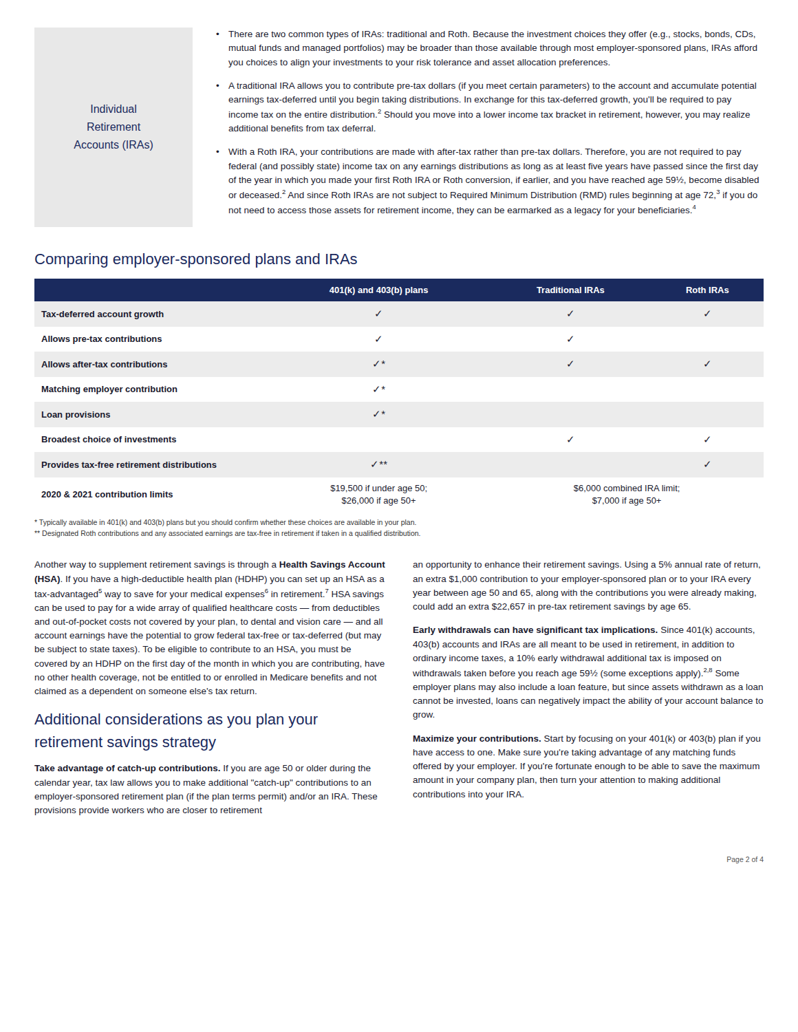Individual
Retirement
Accounts (IRAs)
There are two common types of IRAs: traditional and Roth. Because the investment choices they offer (e.g., stocks, bonds, CDs, mutual funds and managed portfolios) may be broader than those available through most employer-sponsored plans, IRAs afford you choices to align your investments to your risk tolerance and asset allocation preferences.
A traditional IRA allows you to contribute pre-tax dollars (if you meet certain parameters) to the account and accumulate potential earnings tax-deferred until you begin taking distributions. In exchange for this tax-deferred growth, you'll be required to pay income tax on the entire distribution.2 Should you move into a lower income tax bracket in retirement, however, you may realize additional benefits from tax deferral.
With a Roth IRA, your contributions are made with after-tax rather than pre-tax dollars. Therefore, you are not required to pay federal (and possibly state) income tax on any earnings distributions as long as at least five years have passed since the first day of the year in which you made your first Roth IRA or Roth conversion, if earlier, and you have reached age 59½, become disabled or deceased.2 And since Roth IRAs are not subject to Required Minimum Distribution (RMD) rules beginning at age 72,3 if you do not need to access those assets for retirement income, they can be earmarked as a legacy for your beneficiaries.4
Comparing employer-sponsored plans and IRAs
| | 401(k) and 403(b) plans | Traditional IRAs | Roth IRAs |
| --- | --- | --- | --- |
| Tax-deferred account growth | ✓ | ✓ | ✓ |
| Allows pre-tax contributions | ✓ | ✓ | |
| Allows after-tax contributions | ✓* | ✓ | ✓ |
| Matching employer contribution | ✓* | | |
| Loan provisions | ✓* | | |
| Broadest choice of investments | | ✓ | ✓ |
| Provides tax-free retirement distributions | ✓** | | ✓ |
| 2020 & 2021 contribution limits | $19,500 if under age 50; $26,000 if age 50+ | $6,000 combined IRA limit; $7,000 if age 50+ |
* Typically available in 401(k) and 403(b) plans but you should confirm whether these choices are available in your plan.
** Designated Roth contributions and any associated earnings are tax-free in retirement if taken in a qualified distribution.
Another way to supplement retirement savings is through a Health Savings Account (HSA). If you have a high-deductible health plan (HDHP) you can set up an HSA as a tax-advantaged5 way to save for your medical expenses6 in retirement.7 HSA savings can be used to pay for a wide array of qualified healthcare costs — from deductibles and out-of-pocket costs not covered by your plan, to dental and vision care — and all account earnings have the potential to grow federal tax-free or tax-deferred (but may be subject to state taxes). To be eligible to contribute to an HSA, you must be covered by an HDHP on the first day of the month in which you are contributing, have no other health coverage, not be entitled to or enrolled in Medicare benefits and not claimed as a dependent on someone else's tax return.
Additional considerations as you plan your retirement savings strategy
Take advantage of catch-up contributions. If you are age 50 or older during the calendar year, tax law allows you to make additional "catch-up" contributions to an employer-sponsored retirement plan (if the plan terms permit) and/or an IRA. These provisions provide workers who are closer to retirement
an opportunity to enhance their retirement savings. Using a 5% annual rate of return, an extra $1,000 contribution to your employer-sponsored plan or to your IRA every year between age 50 and 65, along with the contributions you were already making, could add an extra $22,657 in pre-tax retirement savings by age 65.
Early withdrawals can have significant tax implications. Since 401(k) accounts, 403(b) accounts and IRAs are all meant to be used in retirement, in addition to ordinary income taxes, a 10% early withdrawal additional tax is imposed on withdrawals taken before you reach age 59½ (some exceptions apply).2,8 Some employer plans may also include a loan feature, but since assets withdrawn as a loan cannot be invested, loans can negatively impact the ability of your account balance to grow.
Maximize your contributions. Start by focusing on your 401(k) or 403(b) plan if you have access to one. Make sure you're taking advantage of any matching funds offered by your employer. If you're fortunate enough to be able to save the maximum amount in your company plan, then turn your attention to making additional contributions into your IRA.
Page 2 of 4